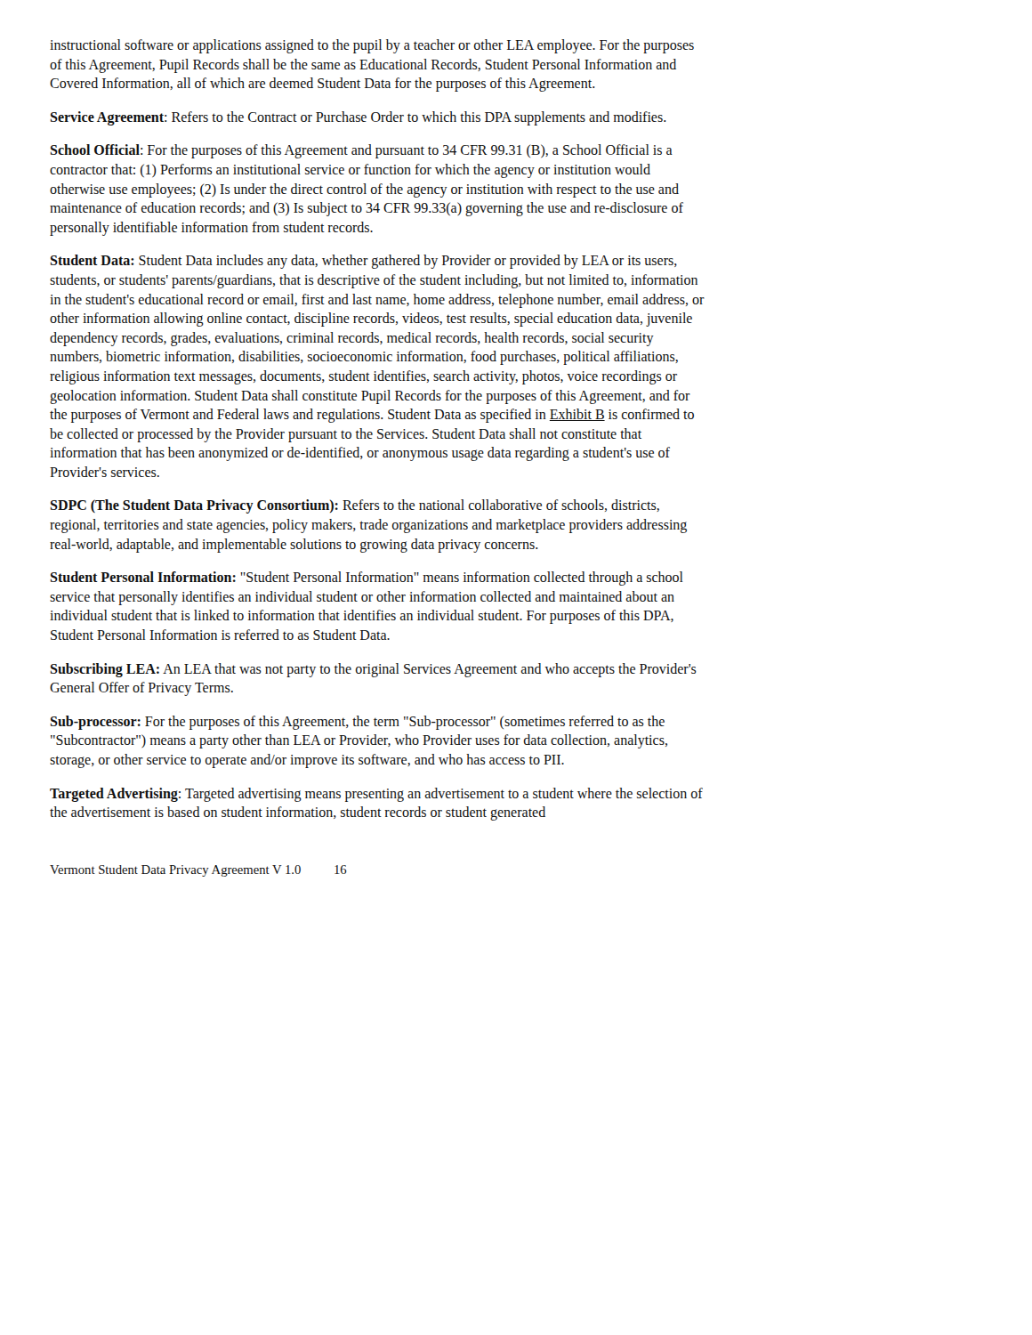instructional software or applications assigned to the pupil by a teacher or other LEA employee. For the purposes of this Agreement, Pupil Records shall be the same as Educational Records, Student Personal Information and Covered Information, all of which are deemed Student Data for the purposes of this Agreement.
Service Agreement: Refers to the Contract or Purchase Order to which this DPA supplements and modifies.
School Official: For the purposes of this Agreement and pursuant to 34 CFR 99.31 (B), a School Official is a contractor that: (1) Performs an institutional service or function for which the agency or institution would otherwise use employees; (2) Is under the direct control of the agency or institution with respect to the use and maintenance of education records; and (3) Is subject to 34 CFR 99.33(a) governing the use and re-disclosure of personally identifiable information from student records.
Student Data: Student Data includes any data, whether gathered by Provider or provided by LEA or its users, students, or students' parents/guardians, that is descriptive of the student including, but not limited to, information in the student's educational record or email, first and last name, home address, telephone number, email address, or other information allowing online contact, discipline records, videos, test results, special education data, juvenile dependency records, grades, evaluations, criminal records, medical records, health records, social security numbers, biometric information, disabilities, socioeconomic information, food purchases, political affiliations, religious information text messages, documents, student identifies, search activity, photos, voice recordings or geolocation information. Student Data shall constitute Pupil Records for the purposes of this Agreement, and for the purposes of Vermont and Federal laws and regulations. Student Data as specified in Exhibit B is confirmed to be collected or processed by the Provider pursuant to the Services. Student Data shall not constitute that information that has been anonymized or de-identified, or anonymous usage data regarding a student's use of Provider's services.
SDPC (The Student Data Privacy Consortium): Refers to the national collaborative of schools, districts, regional, territories and state agencies, policy makers, trade organizations and marketplace providers addressing real-world, adaptable, and implementable solutions to growing data privacy concerns.
Student Personal Information: "Student Personal Information" means information collected through a school service that personally identifies an individual student or other information collected and maintained about an individual student that is linked to information that identifies an individual student. For purposes of this DPA, Student Personal Information is referred to as Student Data.
Subscribing LEA: An LEA that was not party to the original Services Agreement and who accepts the Provider's General Offer of Privacy Terms.
Sub-processor: For the purposes of this Agreement, the term "Sub-processor" (sometimes referred to as the "Subcontractor") means a party other than LEA or Provider, who Provider uses for data collection, analytics, storage, or other service to operate and/or improve its software, and who has access to PII.
Targeted Advertising: Targeted advertising means presenting an advertisement to a student where the selection of the advertisement is based on student information, student records or student generated
Vermont Student Data Privacy Agreement V 1.0 16